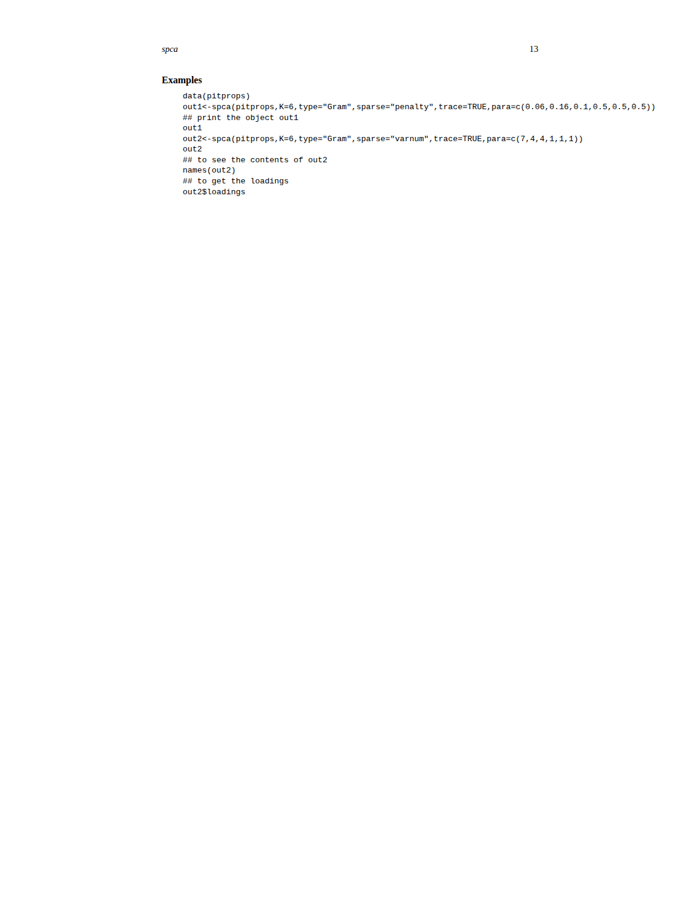spca 13
Examples
data(pitprops)
out1<-spca(pitprops,K=6,type="Gram",sparse="penalty",trace=TRUE,para=c(0.06,0.16,0.1,0.5,0.5,0.5))
## print the object out1
out1
out2<-spca(pitprops,K=6,type="Gram",sparse="varnum",trace=TRUE,para=c(7,4,4,1,1,1))
out2
## to see the contents of out2
names(out2)
## to get the loadings
out2$loadings